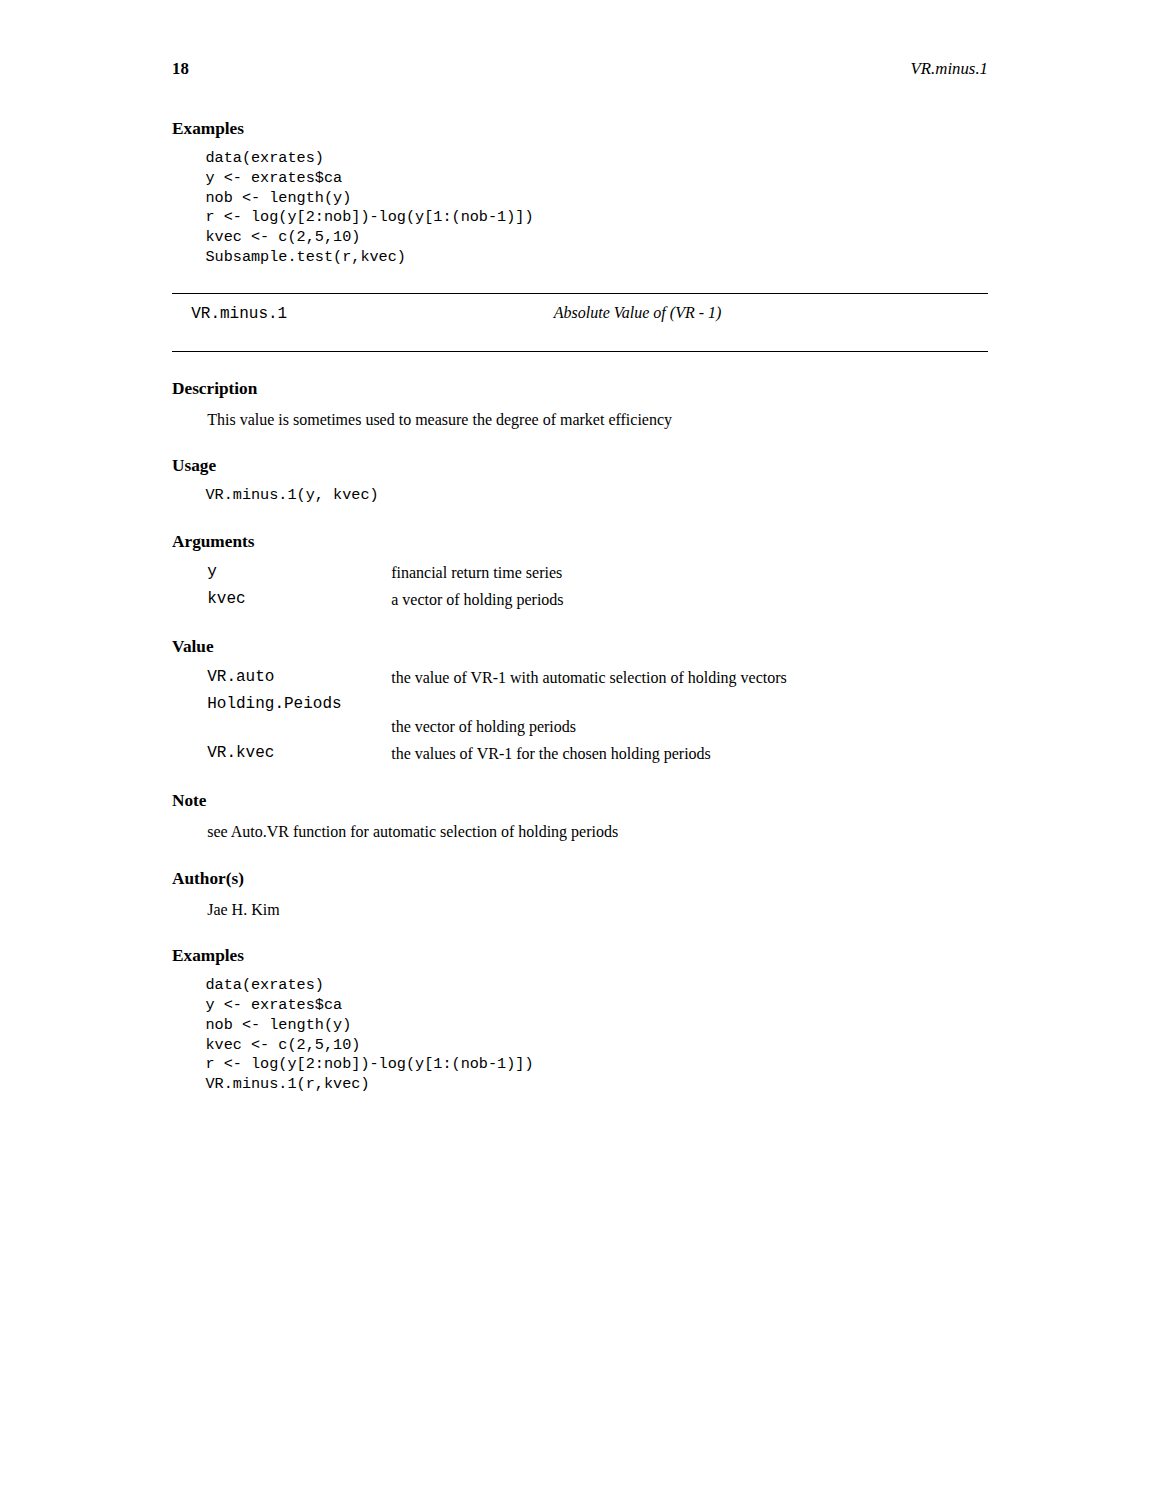18 VR.minus.1
Examples
data(exrates)
y <- exrates$ca
nob <- length(y)
r <- log(y[2:nob])-log(y[1:(nob-1)])
kvec <- c(2,5,10)
Subsample.test(r,kvec)
VR.minus.1 Absolute Value of (VR - 1)
Description
This value is sometimes used to measure the degree of market efficiency
Usage
VR.minus.1(y, kvec)
Arguments
y
financial return time series
kvec
a vector of holding periods
Value
VR.auto
the value of VR-1 with automatic selection of holding vectors
Holding.Peiods
the vector of holding periods
VR.kvec
the values of VR-1 for the chosen holding periods
Note
see Auto.VR function for automatic selection of holding periods
Author(s)
Jae H. Kim
Examples
data(exrates)
y <- exrates$ca
nob <- length(y)
kvec <- c(2,5,10)
r <- log(y[2:nob])-log(y[1:(nob-1)])
VR.minus.1(r,kvec)